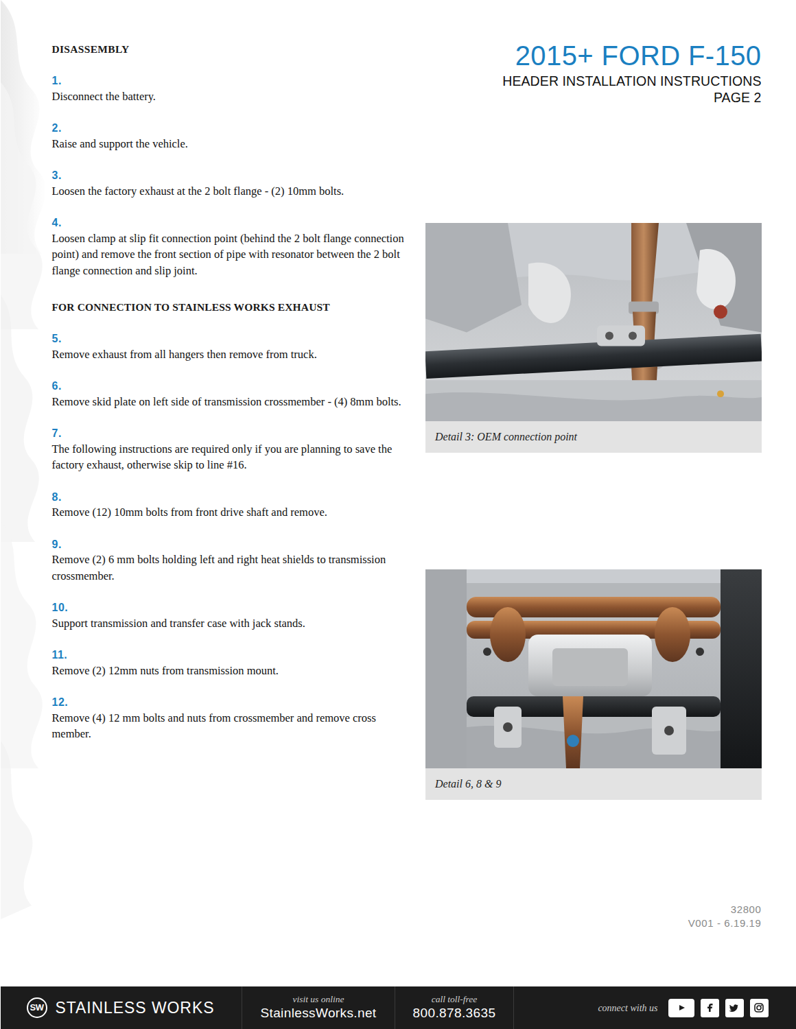DISASSEMBLY
1.
Disconnect the battery.
2.
Raise and support the vehicle.
3.
Loosen the factory exhaust at the 2 bolt flange - (2) 10mm bolts.
4.
Loosen clamp at slip fit connection point (behind the 2 bolt flange connection point) and remove the front section of pipe with resonator between the 2 bolt flange connection and slip joint.
FOR CONNECTION TO STAINLESS WORKS EXHAUST
5.
Remove exhaust from all hangers then remove from truck.
6.
Remove skid plate on left side of transmission crossmember - (4) 8mm bolts.
7.
The following instructions are required only if you are planning to save the factory exhaust, otherwise skip to line #16.
8.
Remove (12) 10mm bolts from front drive shaft and remove.
9.
Remove (2) 6 mm bolts holding left and right heat shields to transmission crossmember.
10.
Support transmission and transfer case with jack stands.
11.
Remove (2) 12mm nuts from transmission mount.
12.
Remove (4) 12 mm bolts and nuts from crossmember and remove cross member.
2015+ FORD F-150
HEADER INSTALLATION INSTRUCTIONS
PAGE 2
Detail 3: OEM connection point
Detail 6, 8 & 9
32800
V001 - 6.19.19
SW
STAINLESS WORKS
visit us online
StainlessWorks.net
call toll-free
800.878.3635
connect with us